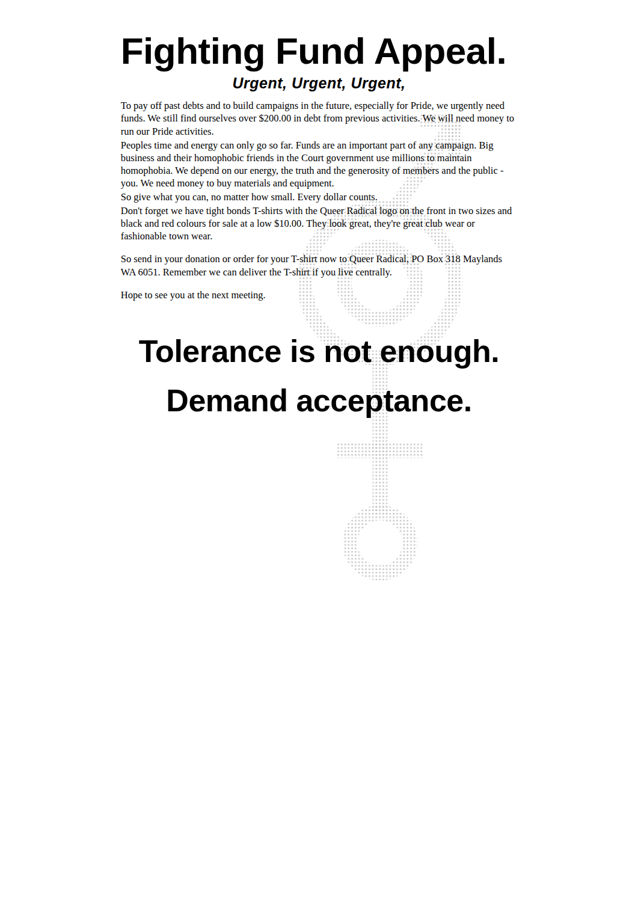Fighting Fund Appeal.
Urgent, Urgent, Urgent,
To pay off past debts and to build campaigns in the future, especially for Pride, we urgently need funds. We still find ourselves over $200.00 in debt from previous activities. We will need money to run our Pride activities.
Peoples time and energy can only go so far. Funds are an important part of any campaign. Big business and their homophobic friends in the Court government use millions to maintain homophobia. We depend on our energy, the truth and the generosity of members and the public - you. We need money to buy materials and equipment.
So give what you can, no matter how small. Every dollar counts.
Don't forget we have tight bonds T-shirts with the Queer Radical logo on the front in two sizes and black and red colours for sale at a low $10.00. They look great, they're great club wear or fashionable town wear.
So send in your donation or order for your T-shirt now to Queer Radical, PO Box 318 Maylands WA 6051. Remember we can deliver the T-shirt if you live centrally.
Hope to see you at the next meeting.
Tolerance is not enough.Demand acceptance.